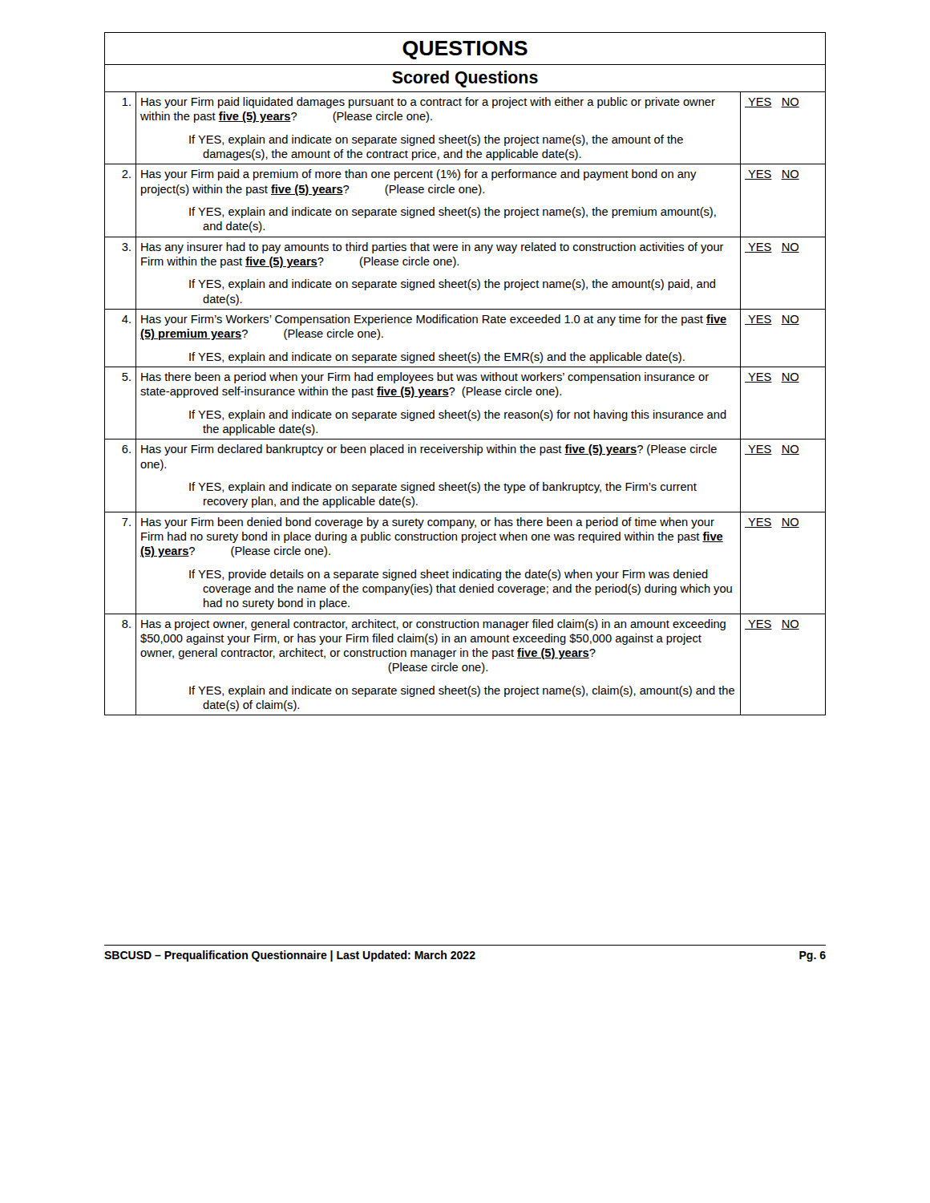| QUESTIONS |
| Scored Questions |
| 1. | Has your Firm paid liquidated damages pursuant to a contract for a project with either a public or private owner within the past five (5) years ? (Please circle one). If YES, explain and indicate on separate signed sheet(s) the project name(s), the amount of the damages(s), the amount of the contract price, and the applicable date(s). | YES NO |
| 2. | Has your Firm paid a premium of more than one percent (1%) for a performance and payment bond on any project(s) within the past five (5) years ? (Please circle one). If YES, explain and indicate on separate signed sheet(s) the project name(s), the premium amount(s), and date(s). | YES NO |
| 3. | Has any insurer had to pay amounts to third parties that were in any way related to construction activities of your Firm within the past five (5) years ? (Please circle one). If YES, explain and indicate on separate signed sheet(s) the project name(s), the amount(s) paid, and date(s). | YES NO |
| 4. | Has your Firm’s Workers’ Compensation Experience Modification Rate exceeded 1.0 at any time for the past five (5) premium years ? (Please circle one). If YES, explain and indicate on separate signed sheet(s) the EMR(s) and the applicable date(s). | YES NO |
| 5. | Has there been a period when your Firm had employees but was without workers’ compensation insurance or state-approved self-insurance within the past five (5) years ? (Please circle one). If YES, explain and indicate on separate signed sheet(s) the reason(s) for not having this insurance and the applicable date(s). | YES NO |
| 6. | Has your Firm declared bankruptcy or been placed in receivership within the past five (5) years ? (Please circle one). If YES, explain and indicate on separate signed sheet(s) the type of bankruptcy, the Firm’s current recovery plan, and the applicable date(s). | YES NO |
| 7. | Has your Firm been denied bond coverage by a surety company, or has there been a period of time when your Firm had no surety bond in place during a public construction project when one was required within the past five (5) years ? (Please circle one). If YES, provide details on a separate signed sheet indicating the date(s) when your Firm was denied coverage and the name of the company(ies) that denied coverage; and the period(s) during which you had no surety bond in place. | YES NO |
| 8. | Has a project owner, general contractor, architect, or construction manager filed claim(s) in an amount exceeding $50,000 against your Firm, or has your Firm filed claim(s) in an amount exceeding $50,000 against a project owner, general contractor, architect, or construction manager in the past five (5) years ? (Please circle one). If YES, explain and indicate on separate signed sheet(s) the project name(s), claim(s), amount(s) and the date(s) of claim(s). | YES NO |
SBCUSD – Prequalification Questionnaire | Last Updated: March 2022 Pg. 6